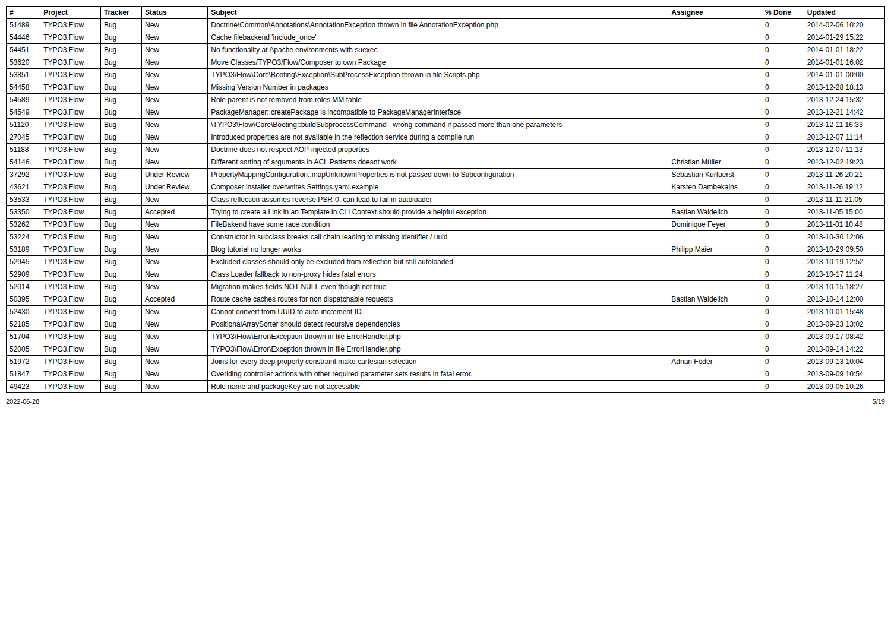| # | Project | Tracker | Status | Subject | Assignee | % Done | Updated |
| --- | --- | --- | --- | --- | --- | --- | --- |
| 51489 | TYPO3.Flow | Bug | New | Doctrine\Common\Annotations\AnnotationException thrown in file AnnotationException.php | | 0 | 2014-02-06 10:20 |
| 54446 | TYPO3.Flow | Bug | New | Cache filebackend 'include_once' | | 0 | 2014-01-29 15:22 |
| 54451 | TYPO3.Flow | Bug | New | No functionality at Apache environments with suexec | | 0 | 2014-01-01 18:22 |
| 53620 | TYPO3.Flow | Bug | New | Move Classes/TYPO3/Flow/Composer to own Package | | 0 | 2014-01-01 16:02 |
| 53851 | TYPO3.Flow | Bug | New | TYPO3\Flow\Core\Booting\Exception\SubProcessException thrown in file Scripts.php | | 0 | 2014-01-01 00:00 |
| 54458 | TYPO3.Flow | Bug | New | Missing Version Number in packages | | 0 | 2013-12-28 18:13 |
| 54589 | TYPO3.Flow | Bug | New | Role parent is not removed from roles MM table | | 0 | 2013-12-24 15:32 |
| 54549 | TYPO3.Flow | Bug | New | PackageManager::createPackage is incompatible to PackageManagerInterface | | 0 | 2013-12-21 14:42 |
| 51120 | TYPO3.Flow | Bug | New | \TYPO3\Flow\Core\Booting::buildSubprocessCommand - wrong command if passed more than one parameters | | 0 | 2013-12-11 16:33 |
| 27045 | TYPO3.Flow | Bug | New | Introduced properties are not available in the reflection service during a compile run | | 0 | 2013-12-07 11:14 |
| 51188 | TYPO3.Flow | Bug | New | Doctrine does not respect AOP-injected properties | | 0 | 2013-12-07 11:13 |
| 54146 | TYPO3.Flow | Bug | New | Different sorting of arguments in ACL Patterns doesnt work | Christian Müller | 0 | 2013-12-02 19:23 |
| 37292 | TYPO3.Flow | Bug | Under Review | PropertyMappingConfiguration::mapUnknownProperties is not passed down to Subconfiguration | Sebastian Kurfuerst | 0 | 2013-11-26 20:21 |
| 43621 | TYPO3.Flow | Bug | Under Review | Composer installer overwrites Settings.yaml.example | Karsten Dambekalns | 0 | 2013-11-26 19:12 |
| 53533 | TYPO3.Flow | Bug | New | Class reflection assumes reverse PSR-0, can lead to fail in autoloader | | 0 | 2013-11-11 21:05 |
| 53350 | TYPO3.Flow | Bug | Accepted | Trying to create a Link in an Template in CLI Context should provide a helpful exception | Bastian Waidelich | 0 | 2013-11-05 15:00 |
| 53262 | TYPO3.Flow | Bug | New | FileBakend have some race condition | Dominique Feyer | 0 | 2013-11-01 10:48 |
| 53224 | TYPO3.Flow | Bug | New | Constructor in subclass breaks call chain leading to missing identifier / uuid | | 0 | 2013-10-30 12:06 |
| 53189 | TYPO3.Flow | Bug | New | Blog tutorial no longer works | Philipp Maier | 0 | 2013-10-29 09:50 |
| 52945 | TYPO3.Flow | Bug | New | Excluded classes should only be excluded from reflection but still autoloaded | | 0 | 2013-10-19 12:52 |
| 52909 | TYPO3.Flow | Bug | New | Class Loader fallback to non-proxy hides fatal errors | | 0 | 2013-10-17 11:24 |
| 52014 | TYPO3.Flow | Bug | New | Migration makes fields NOT NULL even though not true | | 0 | 2013-10-15 18:27 |
| 50395 | TYPO3.Flow | Bug | Accepted | Route cache caches routes for non dispatchable requests | Bastian Waidelich | 0 | 2013-10-14 12:00 |
| 52430 | TYPO3.Flow | Bug | New | Cannot convert from UUID to auto-increment ID | | 0 | 2013-10-01 15:48 |
| 52185 | TYPO3.Flow | Bug | New | PositionalArraySorter should detect recursive dependencies | | 0 | 2013-09-23 13:02 |
| 51704 | TYPO3.Flow | Bug | New | TYPO3\Flow\Error\Exception thrown in file ErrorHandler.php | | 0 | 2013-09-17 08:42 |
| 52005 | TYPO3.Flow | Bug | New | TYPO3\Flow\Error\Exception thrown in file ErrorHandler.php | | 0 | 2013-09-14 14:22 |
| 51972 | TYPO3.Flow | Bug | New | Joins for every deep property constraint make cartesian selection | Adrian Föder | 0 | 2013-09-13 10:04 |
| 51847 | TYPO3.Flow | Bug | New | Overiding controller actions with other required parameter sets results in fatal error. | | 0 | 2013-09-09 10:54 |
| 49423 | TYPO3.Flow | Bug | New | Role name and packageKey are not accessible | | 0 | 2013-09-05 10:26 |
2022-06-28 5/19